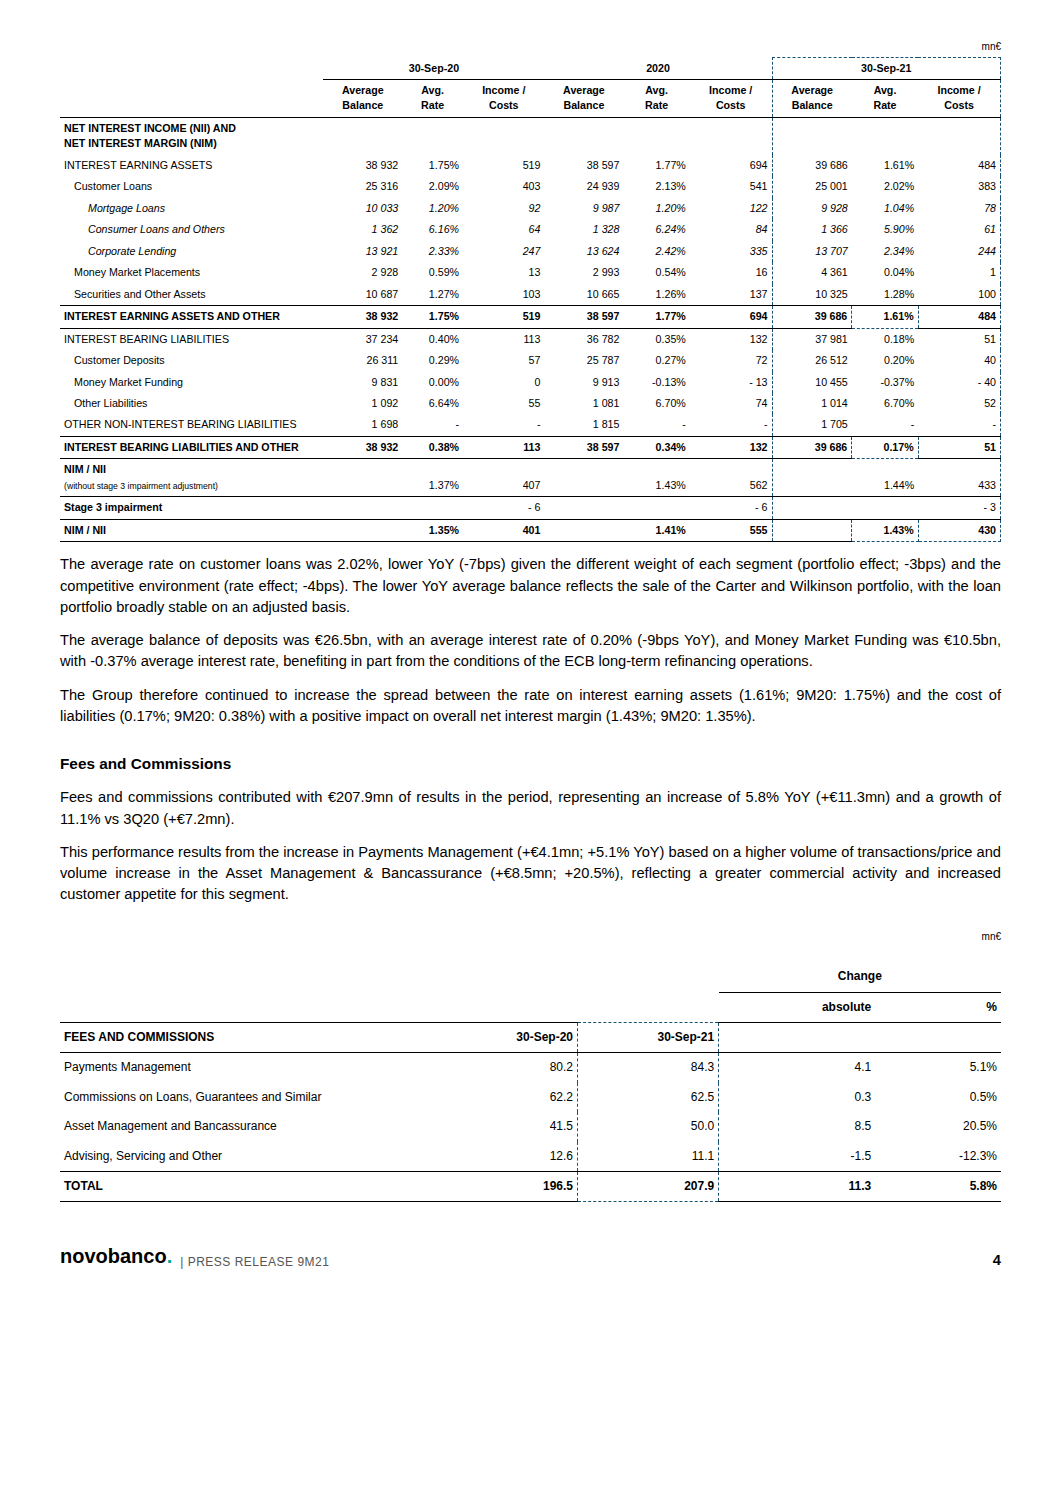mn€
| | 30-Sep-20 | 2020 | 30-Sep-21 |
| --- | --- | --- | --- |
| Average Balance | Avg. Rate | Income / Costs | Average Balance | Avg. Rate | Income / Costs | Average Balance | Avg. Rate | Income / Costs |
| NET INTEREST INCOME (NII) AND NET INTEREST MARGIN (NIM) | | | | | | | | | |
| INTEREST EARNING ASSETS | 38 932 | 1.75% | 519 | 38 597 | 1.77% | 694 | 39 686 | 1.61% | 484 |
| Customer Loans | 25 316 | 2.09% | 403 | 24 939 | 2.13% | 541 | 25 001 | 2.02% | 383 |
| Mortgage Loans | 10 033 | 1.20% | 92 | 9 987 | 1.20% | 122 | 9 928 | 1.04% | 78 |
| Consumer Loans and Others | 1 362 | 6.16% | 64 | 1 328 | 6.24% | 84 | 1 366 | 5.90% | 61 |
| Corporate Lending | 13 921 | 2.33% | 247 | 13 624 | 2.42% | 335 | 13 707 | 2.34% | 244 |
| Money Market Placements | 2 928 | 0.59% | 13 | 2 993 | 0.54% | 16 | 4 361 | 0.04% | 1 |
| Securities and Other Assets | 10 687 | 1.27% | 103 | 10 665 | 1.26% | 137 | 10 325 | 1.28% | 100 |
| INTEREST EARNING ASSETS AND OTHER | 38 932 | 1.75% | 519 | 38 597 | 1.77% | 694 | 39 686 | 1.61% | 484 |
| INTEREST BEARING LIABILITIES | 37 234 | 0.40% | 113 | 36 782 | 0.35% | 132 | 37 981 | 0.18% | 51 |
| Customer Deposits | 26 311 | 0.29% | 57 | 25 787 | 0.27% | 72 | 26 512 | 0.20% | 40 |
| Money Market Funding | 9 831 | 0.00% | 0 | 9 913 | -0.13% | - 13 | 10 455 | -0.37% | - 40 |
| Other Liabilities | 1 092 | 6.64% | 55 | 1 081 | 6.70% | 74 | 1 014 | 6.70% | 52 |
| OTHER NON-INTEREST BEARING LIABILITIES | 1 698 | - | - | 1 815 | - | - | 1 705 | - | - |
| INTEREST BEARING LIABILITIES AND OTHER | 38 932 | 0.38% | 113 | 38 597 | 0.34% | 132 | 39 686 | 0.17% | 51 |
| NIM / NII (without stage 3 impairment adjustment) | | 1.37% | 407 | | 1.43% | 562 | | 1.44% | 433 |
| Stage 3 impairment | | | - 6 | | | - 6 | | | - 3 |
| NIM / NII | | 1.35% | 401 | | 1.41% | 555 | | 1.43% | 430 |
The average rate on customer loans was 2.02%, lower YoY (-7bps) given the different weight of each segment (portfolio effect; -3bps) and the competitive environment (rate effect; -4bps). The lower YoY average balance reflects the sale of the Carter and Wilkinson portfolio, with the loan portfolio broadly stable on an adjusted basis.
The average balance of deposits was €26.5bn, with an average interest rate of 0.20% (-9bps YoY), and Money Market Funding was €10.5bn, with -0.37% average interest rate, benefiting in part from the conditions of the ECB long-term refinancing operations.
The Group therefore continued to increase the spread between the rate on interest earning assets (1.61%; 9M20: 1.75%) and the cost of liabilities (0.17%; 9M20: 0.38%) with a positive impact on overall net interest margin (1.43%; 9M20: 1.35%).
Fees and Commissions
Fees and commissions contributed with €207.9mn of results in the period, representing an increase of 5.8% YoY (+€11.3mn) and a growth of 11.1% vs 3Q20 (+€7.2mn).
This performance results from the increase in Payments Management (+€4.1mn; +5.1% YoY) based on a higher volume of transactions/price and volume increase in the Asset Management & Bancassurance (+€8.5mn; +20.5%), reflecting a greater commercial activity and increased customer appetite for this segment.
mn€
| | | | Change |
| --- | --- | --- | --- |
| absolute | % |
| FEES AND COMMISSIONS | 30-Sep-20 | 30-Sep-21 | | |
| Payments Management | 80.2 | 84.3 | 4.1 | 5.1% |
| Commissions on Loans, Guarantees and Similar | 62.2 | 62.5 | 0.3 | 0.5% |
| Asset Management and Bancassurance | 41.5 | 50.0 | 8.5 | 20.5% |
| Advising, Servicing and Other | 12.6 | 11.1 | -1.5 | -12.3% |
| TOTAL | 196.5 | 207.9 | 11.3 | 5.8% |
novobanco.
| PRESS RELEASE 9M21
4